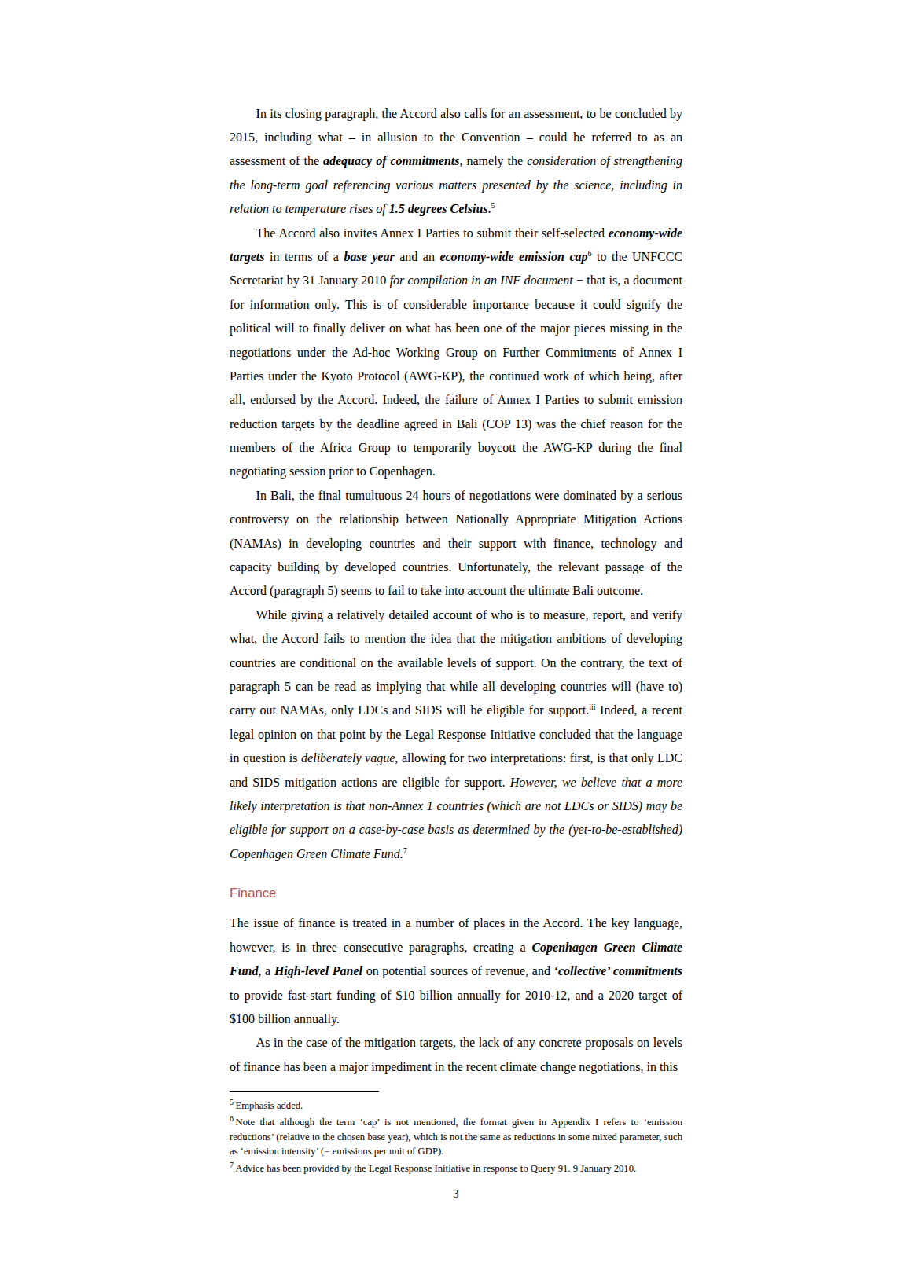In its closing paragraph, the Accord also calls for an assessment, to be concluded by 2015, including what – in allusion to the Convention – could be referred to as an assessment of the adequacy of commitments, namely the consideration of strengthening the long-term goal referencing various matters presented by the science, including in relation to temperature rises of 1.5 degrees Celsius.5
The Accord also invites Annex I Parties to submit their self-selected economy-wide targets in terms of a base year and an economy-wide emission cap6 to the UNFCCC Secretariat by 31 January 2010 for compilation in an INF document − that is, a document for information only. This is of considerable importance because it could signify the political will to finally deliver on what has been one of the major pieces missing in the negotiations under the Ad-hoc Working Group on Further Commitments of Annex I Parties under the Kyoto Protocol (AWG-KP), the continued work of which being, after all, endorsed by the Accord. Indeed, the failure of Annex I Parties to submit emission reduction targets by the deadline agreed in Bali (COP 13) was the chief reason for the members of the Africa Group to temporarily boycott the AWG-KP during the final negotiating session prior to Copenhagen.
In Bali, the final tumultuous 24 hours of negotiations were dominated by a serious controversy on the relationship between Nationally Appropriate Mitigation Actions (NAMAs) in developing countries and their support with finance, technology and capacity building by developed countries. Unfortunately, the relevant passage of the Accord (paragraph 5) seems to fail to take into account the ultimate Bali outcome.
While giving a relatively detailed account of who is to measure, report, and verify what, the Accord fails to mention the idea that the mitigation ambitions of developing countries are conditional on the available levels of support. On the contrary, the text of paragraph 5 can be read as implying that while all developing countries will (have to) carry out NAMAs, only LDCs and SIDS will be eligible for support.iii Indeed, a recent legal opinion on that point by the Legal Response Initiative concluded that the language in question is deliberately vague, allowing for two interpretations: first, is that only LDC and SIDS mitigation actions are eligible for support. However, we believe that a more likely interpretation is that non-Annex 1 countries (which are not LDCs or SIDS) may be eligible for support on a case-by-case basis as determined by the (yet-to-be-established) Copenhagen Green Climate Fund.7
Finance
The issue of finance is treated in a number of places in the Accord. The key language, however, is in three consecutive paragraphs, creating a Copenhagen Green Climate Fund, a High-level Panel on potential sources of revenue, and ‘collective’ commitments to provide fast-start funding of $10 billion annually for 2010-12, and a 2020 target of $100 billion annually.
As in the case of the mitigation targets, the lack of any concrete proposals on levels of finance has been a major impediment in the recent climate change negotiations, in this
5 Emphasis added.
6 Note that although the term ‘cap’ is not mentioned, the format given in Appendix I refers to ‘emission reductions’ (relative to the chosen base year), which is not the same as reductions in some mixed parameter, such as ‘emission intensity’ (= emissions per unit of GDP).
7 Advice has been provided by the Legal Response Initiative in response to Query 91. 9 January 2010.
3